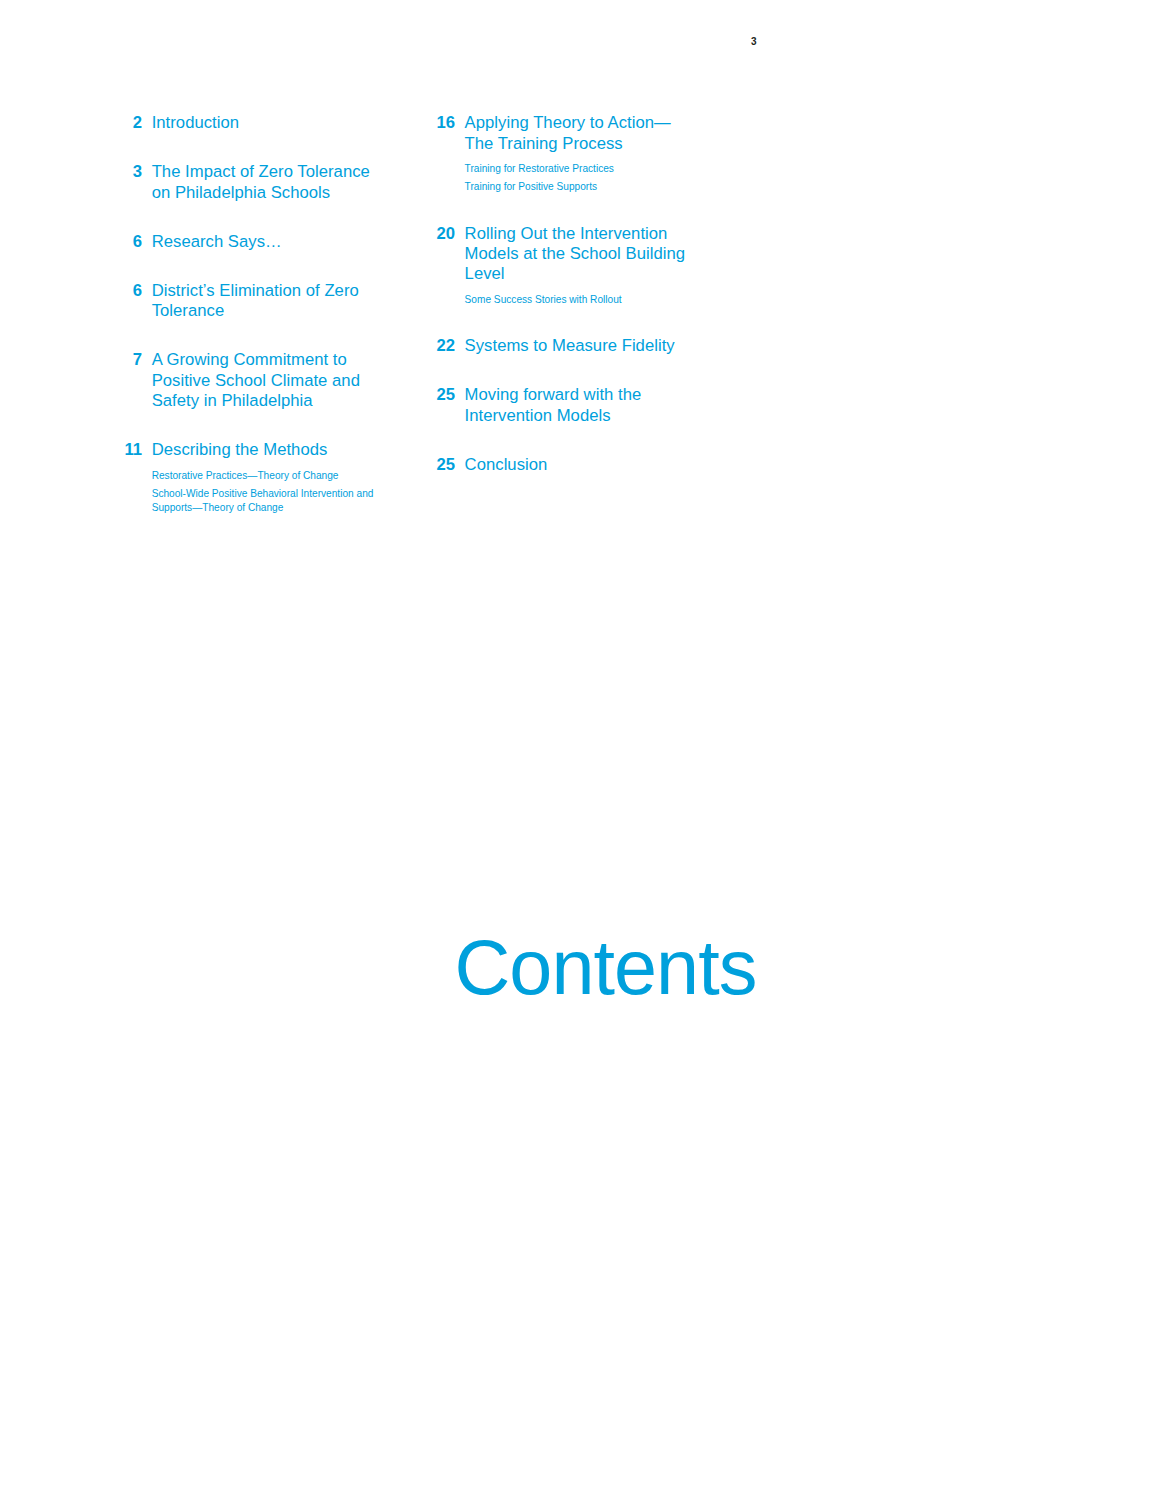3
2
Introduction
3
The Impact of Zero Tolerance on Philadelphia Schools
6
Research Says…
6
District’s Elimination of Zero Tolerance
7
A Growing Commitment to Positive School Climate and Safety in Philadelphia
11
Describing the Methods
Restorative Practices—Theory of Change
School-Wide Positive Behavioral Intervention and Supports—Theory of Change
16
Applying Theory to Action— The Training Process
Training for Restorative Practices
Training for Positive Supports
20
Rolling Out the Intervention Models at the School Building Level
Some Success Stories with Rollout
22
Systems to Measure Fidelity
25
Moving forward with the Intervention Models
25
Conclusion
Contents